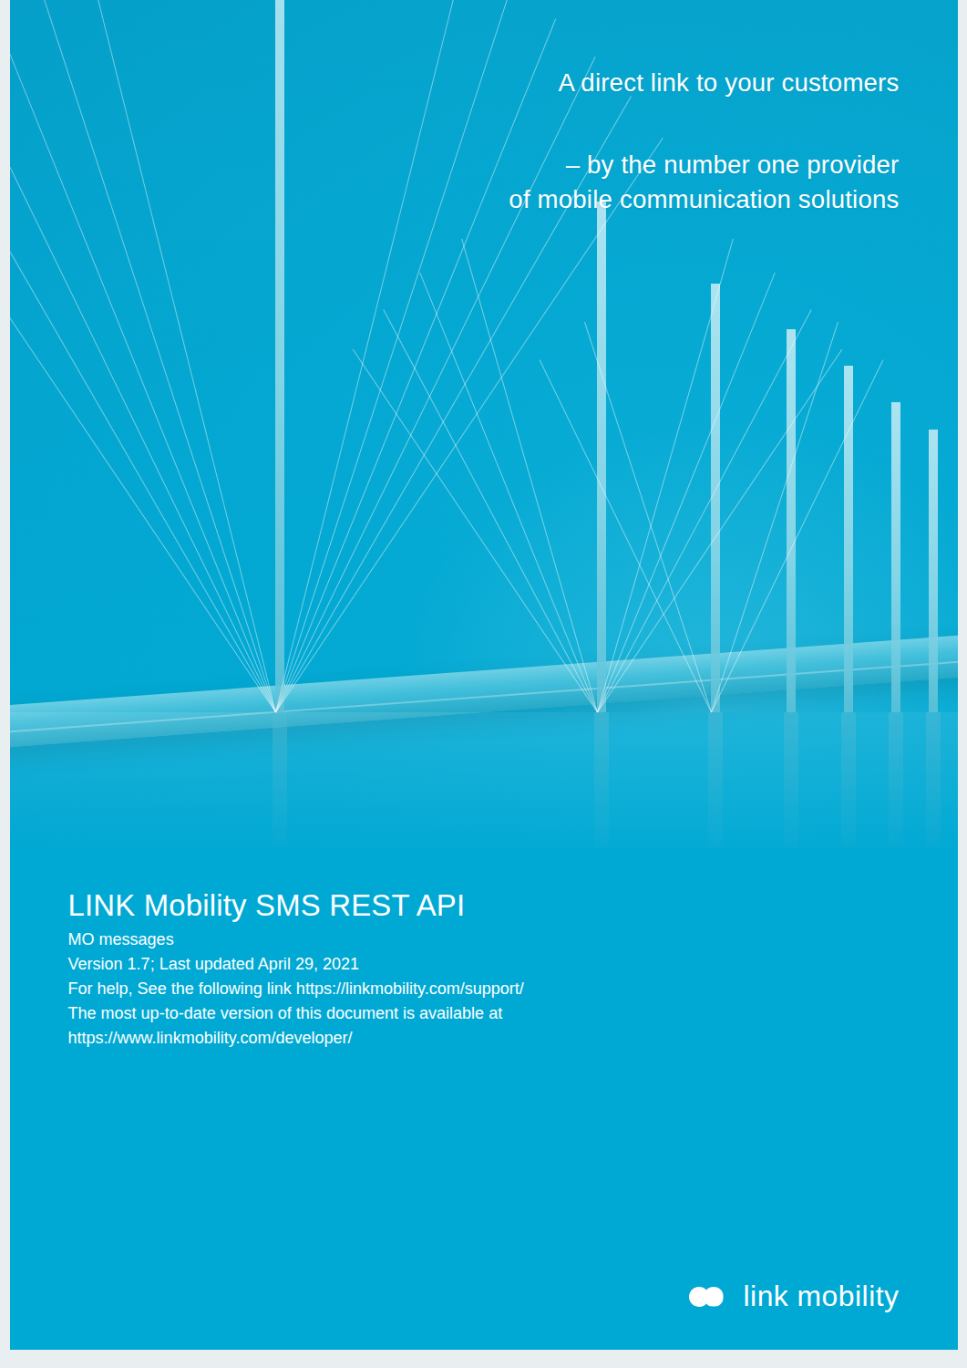A direct link to your customers
– by the number one provider
of mobile communication solutions
LINK Mobility SMS REST API
MO messages
Version 1.7; Last updated April 29, 2021
For help, See the following link https://linkmobility.com/support/
The most up-to-date version of this document is available at
https://www.linkmobility.com/developer/
link mobility